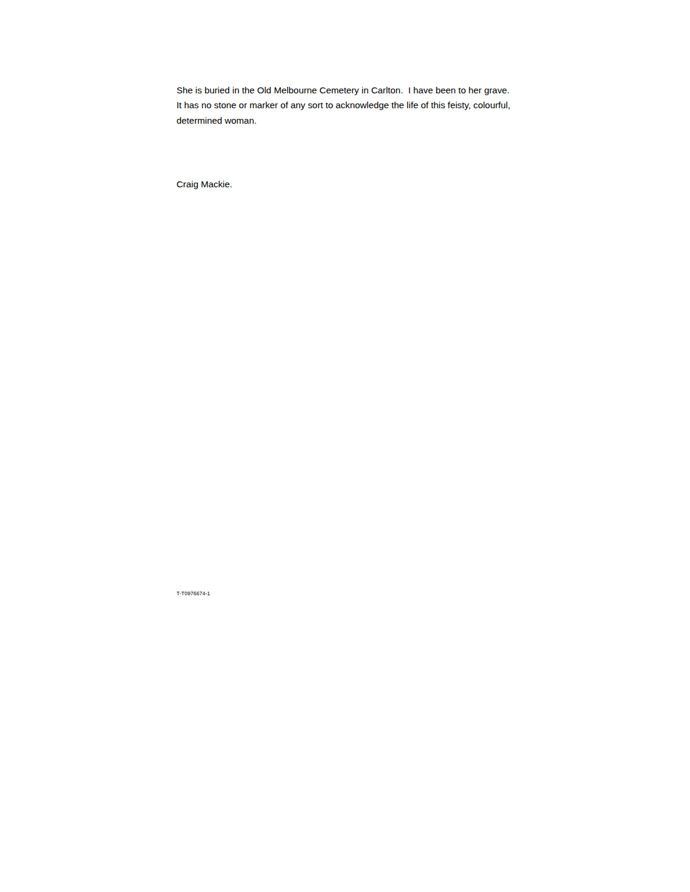She is buried in the Old Melbourne Cemetery in Carlton. I have been to her grave. It has no stone or marker of any sort to acknowledge the life of this feisty, colourful, determined woman.
Craig Mackie.
T-T0976674-1